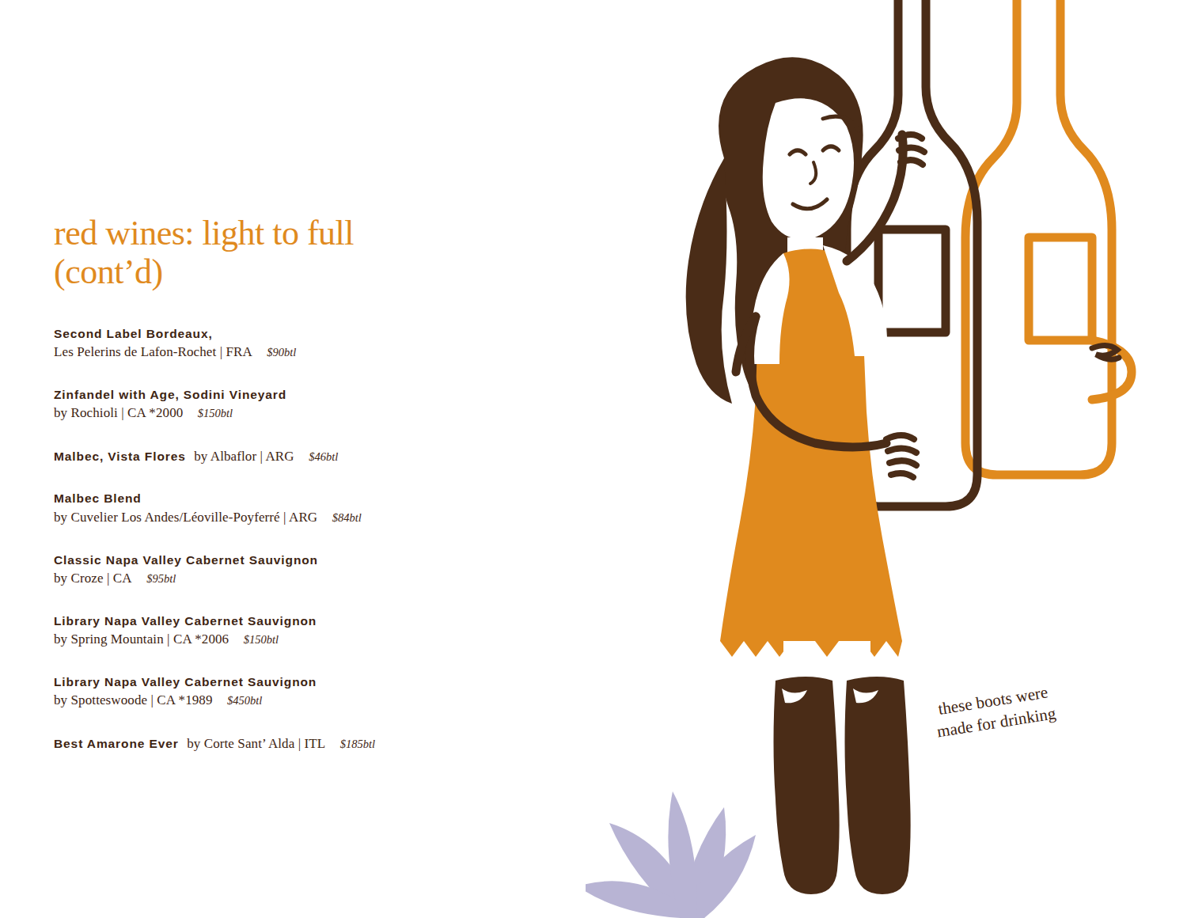red wines: light to full (cont’d)
Second Label Bordeaux, Les Pelerins de Lafon-Rochet | FRA $90btl
Zinfandel with Age, Sodini Vineyard by Rochioli | CA *2000 $150btl
Malbec, Vista Flores by Albaflor | ARG $46btl
Malbec Blend by Cuvelier Los Andes/Léoville-Poyferré | ARG $84btl
Classic Napa Valley Cabernet Sauvignon by Croze | CA $95btl
Library Napa Valley Cabernet Sauvignon by Spring Mountain | CA *2006 $150btl
Library Napa Valley Cabernet Sauvignon by Spotteswoode | CA *1989 $450btl
Best Amarone Ever by Corte Sant’ Alda | ITL $185btl
these boots were
made for drinking